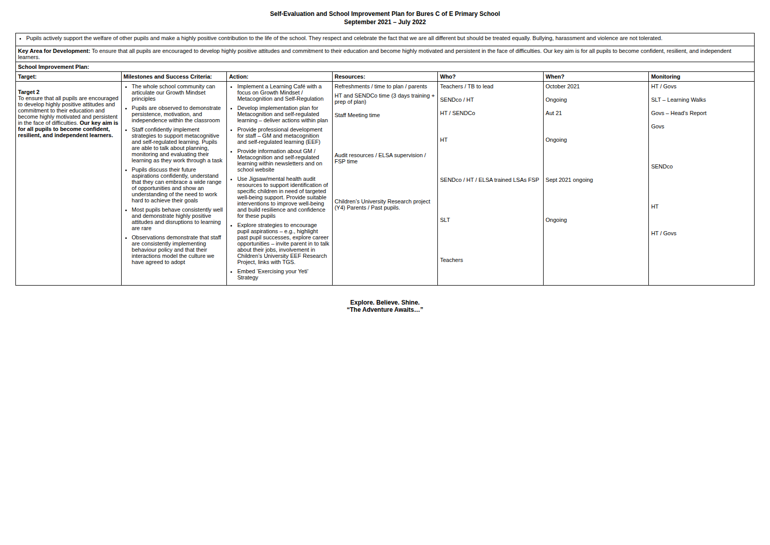Self-Evaluation and School Improvement Plan for Bures C of E Primary School
September 2021 – July 2022
| Pupils actively support the welfare of other pupils and make a highly positive contribution to the life of the school. They respect and celebrate the fact that we are all different but should be treated equally. Bullying, harassment and violence are not tolerated. |
| Key Area for Development: To ensure that all pupils are encouraged to develop highly positive attitudes and commitment to their education and become highly motivated and persistent in the face of difficulties. Our key aim is for all pupils to become confident, resilient, and independent learners. |
| School Improvement Plan: |
| Target: | Milestones and Success Criteria: | Action: | Resources: | Who? | When? | Monitoring |
| Target 2 To ensure that all pupils are encouraged to develop highly positive attitudes and commitment to their education and become highly motivated and persistent in the face of difficulties. Our key aim is for all pupils to become confident, resilient, and independent learners. | The whole school community can articulate our Growth Mindset principles Pupils are observed to demonstrate persistence, motivation, and independence within the classroom Staff confidently implement strategies to support metacognitive and self-regulated learning. Pupils are able to talk about planning, monitoring and evaluating their learning as they work through a task Pupils discuss their future aspirations confidently, understand that they can embrace a wide range of opportunities and show an understanding of the need to work hard to achieve their goals Most pupils behave consistently well and demonstrate highly positive attitudes and disruptions to learning are rare Observations demonstrate that staff are consistently implementing behaviour policy and that their interactions model the culture we have agreed to adopt | Implement a Learning Café with a focus on Growth Mindset / Metacognition and Self-Regulation Develop implementation plan for Metacognition and self-regulated learning – deliver actions within plan Provide professional development for staff – GM and metacognition and self-regulated learning (EEF) Provide information about GM / Metacognition and self-regulated learning within newsletters and on school website Use Jigsaw/mental health audit resources to support identification of specific children in need of targeted well-being support. Provide suitable interventions to improve well-being and build resilience and confidence for these pupils Explore strategies to encourage pupil aspirations – e.g., highlight past pupil successes, explore career opportunities – invite parent in to talk about their jobs, involvement in Children’s University EEF Research Project, links with TGS. Embed ‘Exercising your Yeti’ Strategy | Refreshments / time to plan / parents HT and SENDCo time (3 days training + prep of plan) Staff Meeting time Audit resources / ELSA supervision / FSP time Children’s University Research project (Y4) Parents / Past pupils. | Teachers / TB to lead SENDco / HT HT / SENDCo HT SENDco / HT / ELSA trained LSAs FSP SLT Teachers | October 2021 Ongoing Aut 21 Ongoing Sept 2021 ongoing Ongoing | HT / Govs SLT – Learning Walks Govs – Head’s Report Govs SENDco HT HT / Govs |
Explore. Believe. Shine.
“The Adventure Awaits…”